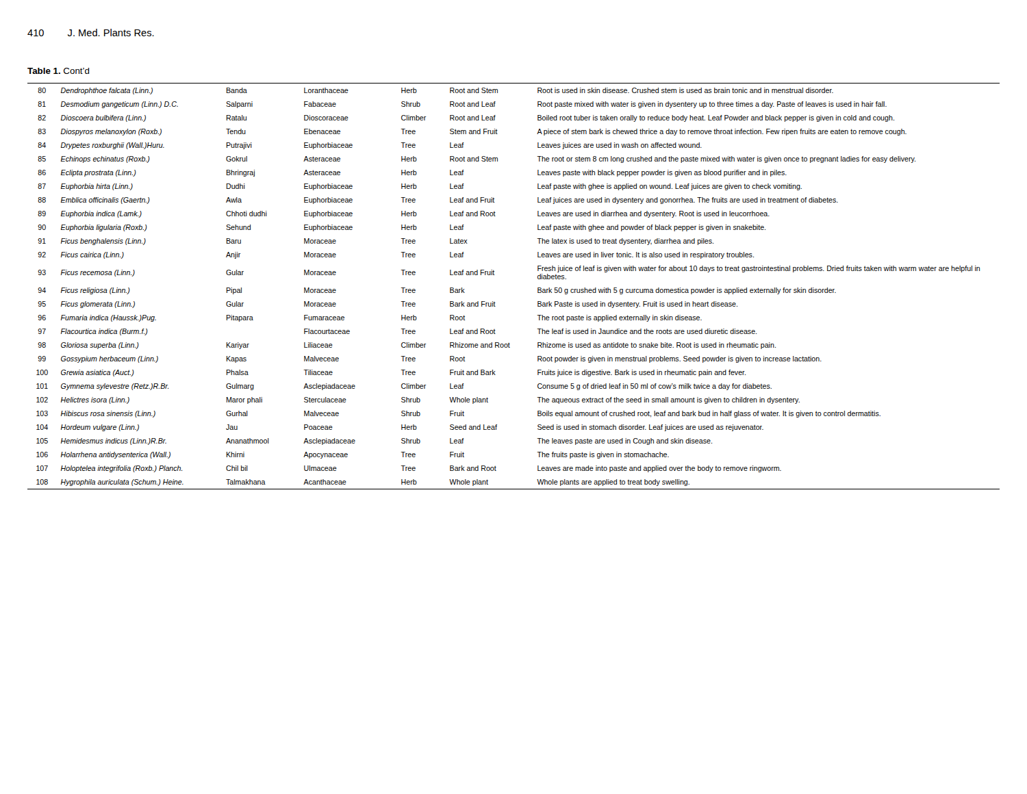410 J. Med. Plants Res.
Table 1. Cont’d
| 80 | Dendrophthoe falcata (Linn.) | Banda | Loranthaceae | Herb | Root and Stem | Root is used in skin disease. Crushed stem is used as brain tonic and in menstrual disorder. |
| 81 | Desmodium gangeticum (Linn.) D.C. | Salparni | Fabaceae | Shrub | Root and Leaf | Root paste mixed with water is given in dysentery up to three times a day. Paste of leaves is used in hair fall. |
| 82 | Dioscoera bulbifera (Linn.) | Ratalu | Dioscoraceae | Climber | Root and Leaf | Boiled root tuber is taken orally to reduce body heat. Leaf Powder and black pepper is given in cold and cough. |
| 83 | Diospyros melanoxylon (Roxb.) | Tendu | Ebenaceae | Tree | Stem and Fruit | A piece of stem bark is chewed thrice a day to remove throat infection. Few ripen fruits are eaten to remove cough. |
| 84 | Drypetes roxburghii (Wall.)Huru. | Putrajivi | Euphorbiaceae | Tree | Leaf | Leaves juices are used in wash on affected wound. |
| 85 | Echinops echinatus (Roxb.) | Gokrul | Asteraceae | Herb | Root and Stem | The root or stem 8 cm long crushed and the paste mixed with water is given once to pregnant ladies for easy delivery. |
| 86 | Eclipta prostrata (Linn.) | Bhringraj | Asteraceae | Herb | Leaf | Leaves paste with black pepper powder is given as blood purifier and in piles. |
| 87 | Euphorbia hirta (Linn.) | Dudhi | Euphorbiaceae | Herb | Leaf | Leaf paste with ghee is applied on wound. Leaf juices are given to check vomiting. |
| 88 | Emblica officinalis (Gaertn.) | Awla | Euphorbiaceae | Tree | Leaf and Fruit | Leaf juices are used in dysentery and gonorrhea. The fruits are used in treatment of diabetes. |
| 89 | Euphorbia indica (Lamk.) | Chhoti dudhi | Euphorbiaceae | Herb | Leaf and Root | Leaves are used in diarrhea and dysentery. Root is used in leucorrhoea. |
| 90 | Euphorbia ligularia (Roxb.) | Sehund | Euphorbiaceae | Herb | Leaf | Leaf paste with ghee and powder of black pepper is given in snakebite. |
| 91 | Ficus benghalensis (Linn.) | Baru | Moraceae | Tree | Latex | The latex is used to treat dysentery, diarrhea and piles. |
| 92 | Ficus cairica (Linn.) | Anjir | Moraceae | Tree | Leaf | Leaves are used in liver tonic. It is also used in respiratory troubles. |
| 93 | Ficus recemosa (Linn.) | Gular | Moraceae | Tree | Leaf and Fruit | Fresh juice of leaf is given with water for about 10 days to treat gastrointestinal problems. Dried fruits taken with warm water are helpful in diabetes. |
| 94 | Ficus religiosa (Linn.) | Pipal | Moraceae | Tree | Bark | Bark 50 g crushed with 5 g curcuma domestica powder is applied externally for skin disorder. |
| 95 | Ficus glomerata (Linn.) | Gular | Moraceae | Tree | Bark and Fruit | Bark Paste is used in dysentery. Fruit is used in heart disease. |
| 96 | Fumaria indica (Haussk.)Pug. | Pitapara | Fumaraceae | Herb | Root | The root paste is applied externally in skin disease. |
| 97 | Flacourtica indica (Burm.f.) | | Flacourtaceae | Tree | Leaf and Root | The leaf is used in Jaundice and the roots are used diuretic disease. |
| 98 | Gloriosa superba (Linn.) | Kariyar | Liliaceae | Climber | Rhizome and Root | Rhizome is used as antidote to snake bite. Root is used in rheumatic pain. |
| 99 | Gossypium herbaceum (Linn.) | Kapas | Malveceae | Tree | Root | Root powder is given in menstrual problems. Seed powder is given to increase lactation. |
| 100 | Grewia asiatica (Auct.) | Phalsa | Tiliaceae | Tree | Fruit and Bark | Fruits juice is digestive. Bark is used in rheumatic pain and fever. |
| 101 | Gymnema sylevestre (Retz.)R.Br. | Gulmarg | Asclepiadaceae | Climber | Leaf | Consume 5 g of dried leaf in 50 ml of cow’s milk twice a day for diabetes. |
| 102 | Helictres isora (Linn.) | Maror phali | Sterculaceae | Shrub | Whole plant | The aqueous extract of the seed in small amount is given to children in dysentery. |
| 103 | Hibiscus rosa sinensis (Linn.) | Gurhal | Malveceae | Shrub | Fruit | Boils equal amount of crushed root, leaf and bark bud in half glass of water. It is given to control dermatitis. |
| 104 | Hordeum vulgare (Linn.) | Jau | Poaceae | Herb | Seed and Leaf | Seed is used in stomach disorder. Leaf juices are used as rejuvenator. |
| 105 | Hemidesmus indicus (Linn.)R.Br. | Ananathmool | Asclepiadaceae | Shrub | Leaf | The leaves paste are used in Cough and skin disease. |
| 106 | Holarrhena antidysenterica (Wall.) | Khirni | Apocynaceae | Tree | Fruit | The fruits paste is given in stomachache. |
| 107 | Holoptelea integrifolia (Roxb.) Planch. | Chil bil | Ulmaceae | Tree | Bark and Root | Leaves are made into paste and applied over the body to remove ringworm. |
| 108 | Hygrophila auriculata (Schum.) Heine. | Talmakhana | Acanthaceae | Herb | Whole plant | Whole plants are applied to treat body swelling. |